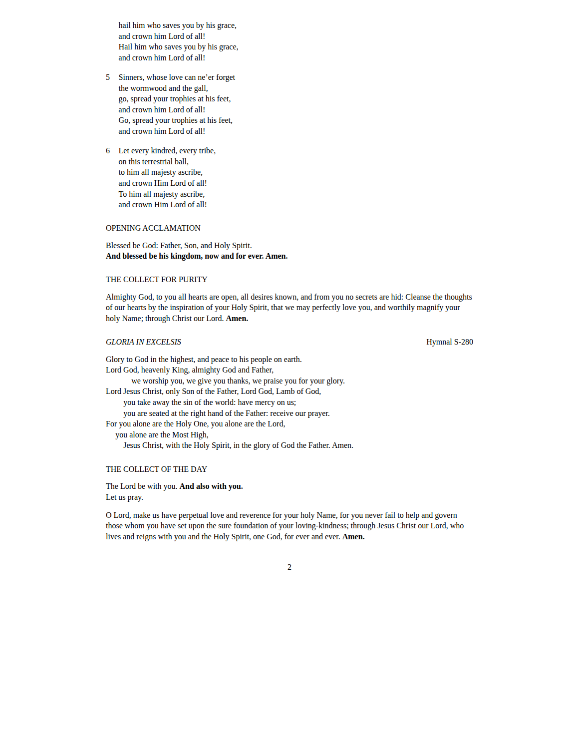hail him who saves you by his grace,
and crown him Lord of all!
Hail him who saves you by his grace,
and crown him Lord of all!
5
Sinners, whose love can ne’er forget
the wormwood and the gall,
go, spread your trophies at his feet,
and crown him Lord of all!
Go, spread your trophies at his feet,
and crown him Lord of all!
6
Let every kindred, every tribe,
on this terrestrial ball,
to him all majesty ascribe,
and crown Him Lord of all!
To him all majesty ascribe,
and crown Him Lord of all!
Opening Acclamation
Blessed be God: Father, Son, and Holy Spirit.
And blessed be his kingdom, now and for ever. Amen.
The Collect for Purity
Almighty God, to you all hearts are open, all desires known, and from you no secrets are hid: Cleanse the thoughts of our hearts by the inspiration of your Holy Spirit, that we may perfectly love you, and worthily magnify your holy Name; through Christ our Lord. Amen.
GLORIA IN EXCELSIS Hymnal S-280
Glory to God in the highest, and peace to his people on earth.
Lord God, heavenly King, almighty God and Father,
we worship you, we give you thanks, we praise you for your glory.
Lord Jesus Christ, only Son of the Father, Lord God, Lamb of God,
you take away the sin of the world: have mercy on us;
you are seated at the right hand of the Father: receive our prayer.
For you alone are the Holy One, you alone are the Lord,
you alone are the Most High,
Jesus Christ, with the Holy Spirit, in the glory of God the Father. Amen.
The Collect of the Day
The Lord be with you. And also with you.
Let us pray.
O Lord, make us have perpetual love and reverence for your holy Name, for you never fail to help and govern those whom you have set upon the sure foundation of your loving-kindness; through Jesus Christ our Lord, who lives and reigns with you and the Holy Spirit, one God, for ever and ever. Amen.
2